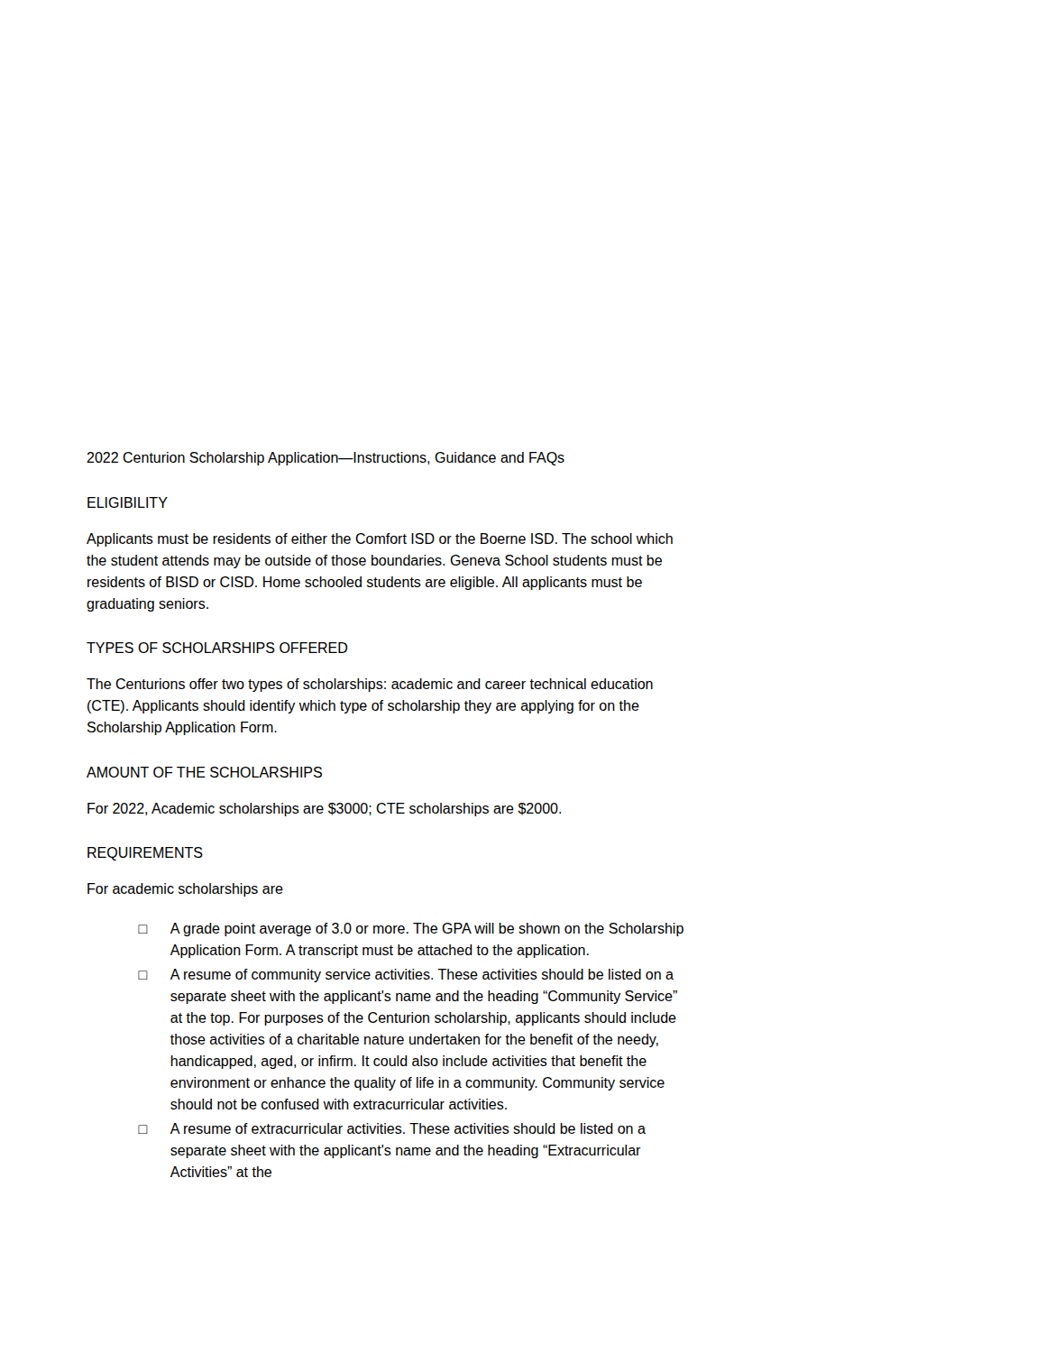2022 Centurion Scholarship Application—Instructions, Guidance and FAQs
Eligibility
Applicants must be residents of either the Comfort ISD or the Boerne ISD. The school which the student attends may be outside of those boundaries. Geneva School students must be residents of BISD or CISD. Home schooled students are eligible. All applicants must be graduating seniors.
Types of Scholarships Offered
The Centurions offer two types of scholarships: academic and career technical education (CTE). Applicants should identify which type of scholarship they are applying for on the Scholarship Application Form.
Amount of the Scholarships
For 2022, Academic scholarships are $3000; CTE scholarships are $2000.
Requirements
For academic scholarships are
A grade point average of 3.0 or more. The GPA will be shown on the Scholarship Application Form. A transcript must be attached to the application.
A resume of community service activities. These activities should be listed on a separate sheet with the applicant's name and the heading “Community Service” at the top. For purposes of the Centurion scholarship, applicants should include those activities of a charitable nature undertaken for the benefit of the needy, handicapped, aged, or infirm. It could also include activities that benefit the environment or enhance the quality of life in a community. Community service should not be confused with extracurricular activities.
A resume of extracurricular activities. These activities should be listed on a separate sheet with the applicant's name and the heading “Extracurricular Activities” at the